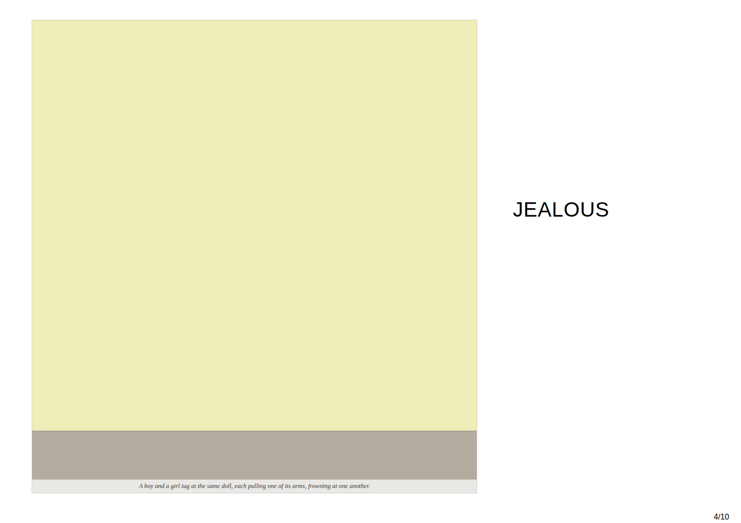A boy and a girl tug at the same doll, each pulling one of its arms, frowning at one another.
Jealous
4/10